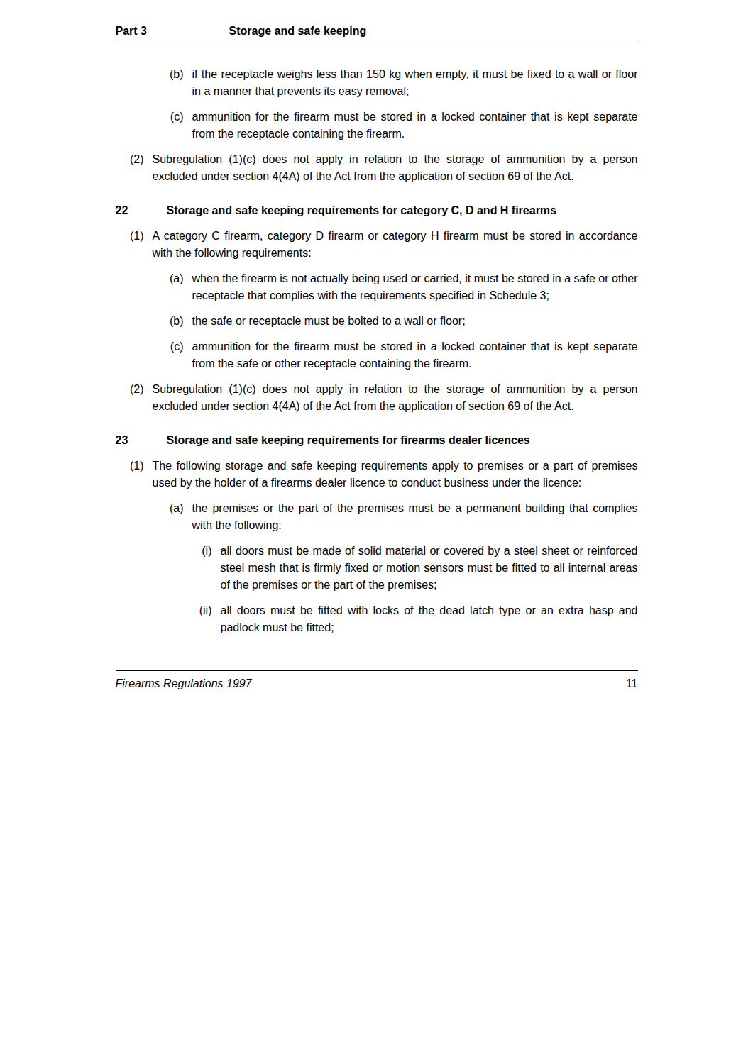Part 3 Storage and safe keeping
(b) if the receptacle weighs less than 150 kg when empty, it must be fixed to a wall or floor in a manner that prevents its easy removal;
(c) ammunition for the firearm must be stored in a locked container that is kept separate from the receptacle containing the firearm.
(2) Subregulation (1)(c) does not apply in relation to the storage of ammunition by a person excluded under section 4(4A) of the Act from the application of section 69 of the Act.
22 Storage and safe keeping requirements for category C, D and H firearms
(1) A category C firearm, category D firearm or category H firearm must be stored in accordance with the following requirements:
(a) when the firearm is not actually being used or carried, it must be stored in a safe or other receptacle that complies with the requirements specified in Schedule 3;
(b) the safe or receptacle must be bolted to a wall or floor;
(c) ammunition for the firearm must be stored in a locked container that is kept separate from the safe or other receptacle containing the firearm.
(2) Subregulation (1)(c) does not apply in relation to the storage of ammunition by a person excluded under section 4(4A) of the Act from the application of section 69 of the Act.
23 Storage and safe keeping requirements for firearms dealer licences
(1) The following storage and safe keeping requirements apply to premises or a part of premises used by the holder of a firearms dealer licence to conduct business under the licence:
(a) the premises or the part of the premises must be a permanent building that complies with the following:
(i) all doors must be made of solid material or covered by a steel sheet or reinforced steel mesh that is firmly fixed or motion sensors must be fitted to all internal areas of the premises or the part of the premises;
(ii) all doors must be fitted with locks of the dead latch type or an extra hasp and padlock must be fitted;
Firearms Regulations 1997 11